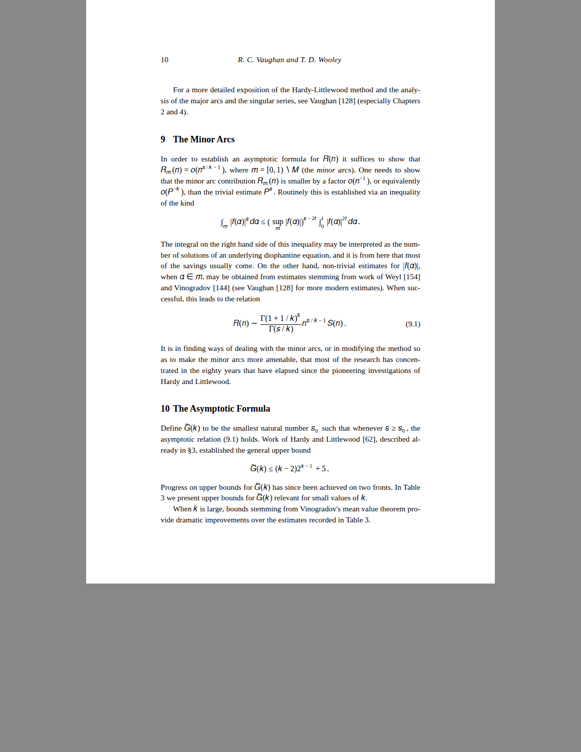10 R. C. Vaughan and T. D. Wooley
For a more detailed exposition of the Hardy-Littlewood method and the analysis of the major arcs and the singular series, see Vaughan [128] (especially Chapters 2 and 4).
9 The Minor Arcs
In order to establish an asymptotic formula for R(n) it suffices to show that Rm(n)=o(ns/k−1), where m=[0,1)∖M (the minor arcs). One needs to show that the minor arc contribution Rm(n) is smaller by a factor o(n−1), or equivalently o(P−k), than the trivial estimate Ps. Routinely this is established via an inequality of the kind
∫m |f(α)| s dα ≤ ( supm |f(α)| ) s−2t ∫01 |f(α)| 2t dα .
The integral on the right hand side of this inequality may be interpreted as the number of solutions of an underlying diophantine equation, and it is from here that most of the savings usually come. On the other hand, non-trivial estimates for |f(α)|, when α∈m, may be obtained from estimates stemming from work of Weyl [154] and Vinogradov [144] (see Vaughan [128] for more modern estimates). When successful, this leads to the relation
R(n) ∼ Γ(1+1/k)s Γ(s/k) ns/k−1 S (n) . (9.1)
It is in finding ways of dealing with the minor arcs, or in modifying the method so as to make the minor arcs more amenable, that most of the research has concentrated in the eighty years that have elapsed since the pioneering investigations of Hardy and Littlewood.
10 The Asymptotic Formula
Define G~(k) to be the smallest natural number s0 such that whenever s≥s0, the asymptotic relation (9.1) holds. Work of Hardy and Littlewood [62], described already in §3, established the general upper bound
G~ (k) ≤ (k−2) 2k−1 +5.
Progress on upper bounds for G~(k) has since been achieved on two fronts. In Table 3 we present upper bounds for G~(k) relevant for small values of k.
When k is large, bounds stemming from Vinogradov's mean value theorem provide dramatic improvements over the estimates recorded in Table 3.